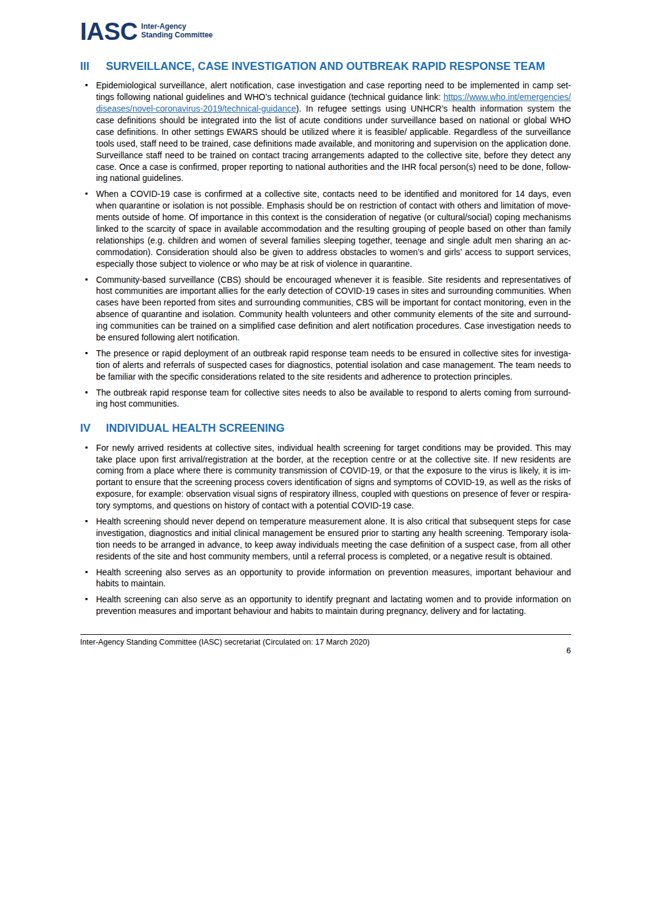IASC Inter-Agency
Standing Committee
III Surveillance, case investigation and outbreak rapid response team
Epidemiological surveillance, alert notification, case investigation and case reporting need to be implemented in camp settings following national guidelines and WHO’s technical guidance (technical guidance link: https://www.who.int/emergencies/diseases/novel-coronavirus-2019/technical-guidance). In refugee settings using UNHCR’s health information system the case definitions should be integrated into the list of acute conditions under surveillance based on national or global WHO case definitions. In other settings EWARS should be utilized where it is feasible/ applicable. Regardless of the surveillance tools used, staff need to be trained, case definitions made available, and monitoring and supervision on the application done. Surveillance staff need to be trained on contact tracing arrangements adapted to the collective site, before they detect any case. Once a case is confirmed, proper reporting to national authorities and the IHR focal person(s) need to be done, following national guidelines.
When a COVID-19 case is confirmed at a collective site, contacts need to be identified and monitored for 14 days, even when quarantine or isolation is not possible. Emphasis should be on restriction of contact with others and limitation of movements outside of home. Of importance in this context is the consideration of negative (or cultural/social) coping mechanisms linked to the scarcity of space in available accommodation and the resulting grouping of people based on other than family relationships (e.g. children and women of several families sleeping together, teenage and single adult men sharing an accommodation). Consideration should also be given to address obstacles to women’s and girls’ access to support services, especially those subject to violence or who may be at risk of violence in quarantine.
Community-based surveillance (CBS) should be encouraged whenever it is feasible. Site residents and representatives of host communities are important allies for the early detection of COVID-19 cases in sites and surrounding communities. When cases have been reported from sites and surrounding communities, CBS will be important for contact monitoring, even in the absence of quarantine and isolation. Community health volunteers and other community elements of the site and surrounding communities can be trained on a simplified case definition and alert notification procedures. Case investigation needs to be ensured following alert notification.
The presence or rapid deployment of an outbreak rapid response team needs to be ensured in collective sites for investigation of alerts and referrals of suspected cases for diagnostics, potential isolation and case management. The team needs to be familiar with the specific considerations related to the site residents and adherence to protection principles.
The outbreak rapid response team for collective sites needs to also be available to respond to alerts coming from surrounding host communities.
IV Individual health screening
For newly arrived residents at collective sites, individual health screening for target conditions may be provided. This may take place upon first arrival/registration at the border, at the reception centre or at the collective site. If new residents are coming from a place where there is community transmission of COVID-19, or that the exposure to the virus is likely, it is important to ensure that the screening process covers identification of signs and symptoms of COVID-19, as well as the risks of exposure, for example: observation visual signs of respiratory illness, coupled with questions on presence of fever or respiratory symptoms, and questions on history of contact with a potential COVID-19 case.
Health screening should never depend on temperature measurement alone. It is also critical that subsequent steps for case investigation, diagnostics and initial clinical management be ensured prior to starting any health screening. Temporary isolation needs to be arranged in advance, to keep away individuals meeting the case definition of a suspect case, from all other residents of the site and host community members, until a referral process is completed, or a negative result is obtained.
Health screening also serves as an opportunity to provide information on prevention measures, important behaviour and habits to maintain.
Health screening can also serve as an opportunity to identify pregnant and lactating women and to provide information on prevention measures and important behaviour and habits to maintain during pregnancy, delivery and for lactating.
Inter-Agency Standing Committee (IASC) secretariat (Circulated on: 17 March 2020) 6